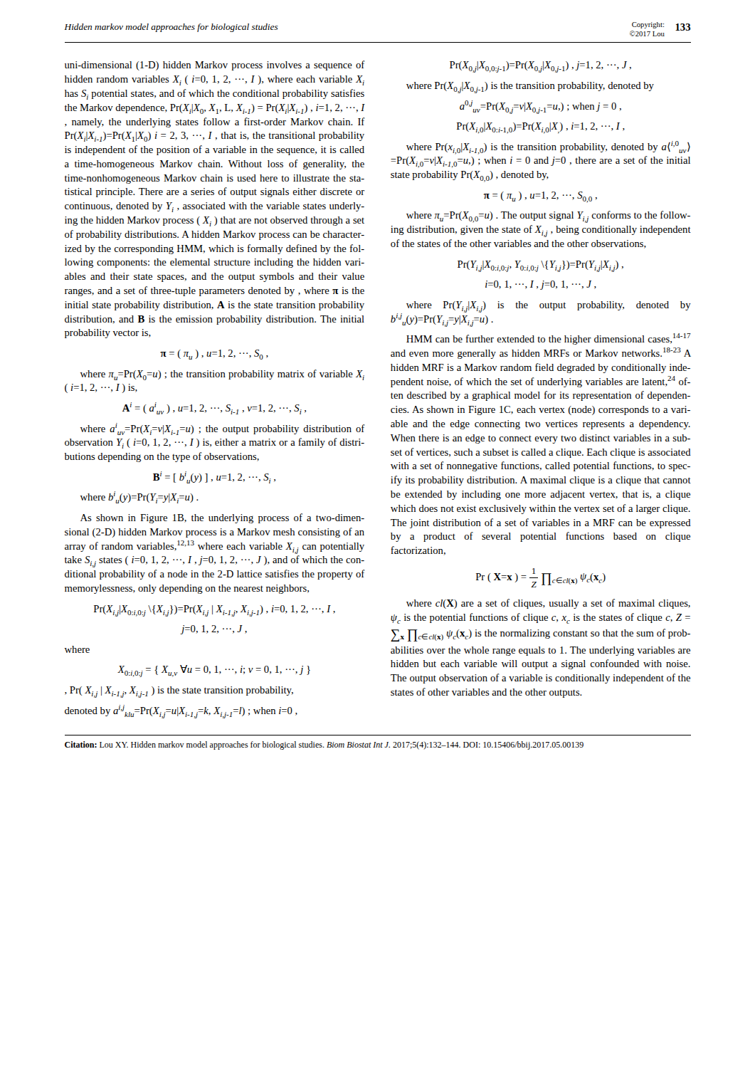Hidden markov model approaches for biological studies
Copyright:
©2017 Lou
133
uni-dimensional (1-D) hidden Markov process involves a sequence of hidden random variables Xi ( i=0, 1, 2, ···, I ), where each variable Xi has Si potential states, and of which the conditional probability satisfies the Markov dependence, Pr(Xi|X0, X1, L, Xi-1) = Pr(Xi|Xi-1) , i=1, 2, ···, I , namely, the underlying states follow a first-order Markov chain. If Pr(Xi|Xi-1)=Pr(X1|X0) i = 2, 3, ···, I , that is, the transitional probability is independent of the position of a variable in the sequence, it is called a time-homogeneous Markov chain. Without loss of generality, the time-nonhomogeneous Markov chain is used here to illustrate the statistical principle. There are a series of output signals either discrete or continuous, denoted by Yi , associated with the variable states underlying the hidden Markov process ( Xi ) that are not observed through a set of probability distributions. A hidden Markov process can be characterized by the corresponding HMM, which is formally defined by the following components: the elemental structure including the hidden variables and their state spaces, and the output symbols and their value ranges, and a set of three-tuple parameters denoted by , where π is the initial state probability distribution, A is the state transition probability distribution, and B is the emission probability distribution. The initial probability vector is,
π = ( πu ) , u=1, 2, ···, S0 ,
where πu=Pr(X0=u) ; the transition probability matrix of variable Xi ( i=1, 2, ···, I ) is,
Ai = ( aiuv ) , u=1, 2, ···, Si-1 , v=1, 2, ···, Si ,
where aiuv=Pr(Xi=v|Xi-1=u) ; the output probability distribution of observation Yi ( i=0, 1, 2, ···, I ) is, either a matrix or a family of distributions depending on the type of observations,
Bi = [ biu(y) ] , u=1, 2, ···, Si ,
where biu(y)=Pr(Yi=y|Xi=u) .
As shown in Figure 1B, the underlying process of a two-dimensional (2-D) hidden Markov process is a Markov mesh consisting of an array of random variables,12,13 where each variable Xi,j can potentially take Si,j states ( i=0, 1, 2, ···, I , j=0, 1, 2, ···, J ), and of which the conditional probability of a node in the 2-D lattice satisfies the property of memorylessness, only depending on the nearest neighbors,
Pr(Xi,j|X0:i,0:j \{Xi,j})=Pr(Xi,j | Xi-1,j, Xi,j-1) , i=0, 1, 2, ···, I ,
j=0, 1, 2, ···, J ,
where
X0:i,0:j = { Xu,v ∀u = 0, 1, ···, i; v = 0, 1, ···, j }
, Pr( Xi,j | Xi-1,j, Xi,j-1 ) is the state transition probability,
denoted by ai,jklu=Pr(Xi,j=u|Xi-1,j=k, Xi,j-1=l) ; when i=0 ,
Pr(X0,j|X0,0:j-1)=Pr(X0,j|X0,j-1) , j=1, 2, ···, J ,
where Pr(X0,j|X0,j-1) is the transition probability, denoted by
a0,juv=Pr(X0,j=v|X0,j-1=u,) ; when j = 0 ,
Pr(Xi,0|X0:i-1,0)=Pr(Xi,0|X,) , i=1, 2, ···, I ,
where Pr(xi,0|Xi-1,0) is the transition probability, denoted by a⟨i,0uv⟩=Pr(Xi,0=v|Xi-1,0=u,) ; when i = 0 and j=0 , there are a set of the initial state probability Pr(X0,0) , denoted by,
π = ( πu ) , u=1, 2, ···, S0,0 ,
where πu=Pr(X0,0=u) . The output signal Yi,j conforms to the following distribution, given the state of Xi,j , being conditionally independent of the states of the other variables and the other observations,
Pr(Yi,j|X0:i,0:j, Y0:i,0:j \{Yi,j})=Pr(Yi,j|Xi,j) ,
i=0, 1, ···, I , j=0, 1, ···, J ,
where Pr(Yi,j|Xi,j) is the output probability, denoted by bi,ju(y)=Pr(Yi,j=y|Xi,j=u) .
HMM can be further extended to the higher dimensional cases,14-17 and even more generally as hidden MRFs or Markov networks.18-23 A hidden MRF is a Markov random field degraded by conditionally independent noise, of which the set of underlying variables are latent,24 often described by a graphical model for its representation of dependencies. As shown in Figure 1C, each vertex (node) corresponds to a variable and the edge connecting two vertices represents a dependency. When there is an edge to connect every two distinct variables in a subset of vertices, such a subset is called a clique. Each clique is associated with a set of nonnegative functions, called potential functions, to specify its probability distribution. A maximal clique is a clique that cannot be extended by including one more adjacent vertex, that is, a clique which does not exist exclusively within the vertex set of a larger clique. The joint distribution of a set of variables in a MRF can be expressed by a product of several potential functions based on clique factorization,
Pr ( X=x ) = 1 Z ∏c∈cl(x) ψc(xc)
where cl(X) are a set of cliques, usually a set of maximal cliques, ψc is the potential functions of clique c, xc is the states of clique c, Z = ∑x ∏c∈cl(x) ψc(xc) is the normalizing constant so that the sum of probabilities over the whole range equals to 1. The underlying variables are hidden but each variable will output a signal confounded with noise. The output observation of a variable is conditionally independent of the states of other variables and the other outputs.
Citation: Lou XY. Hidden markov model approaches for biological studies. Biom Biostat Int J. 2017;5(4):132–144. DOI: 10.15406/bbij.2017.05.00139